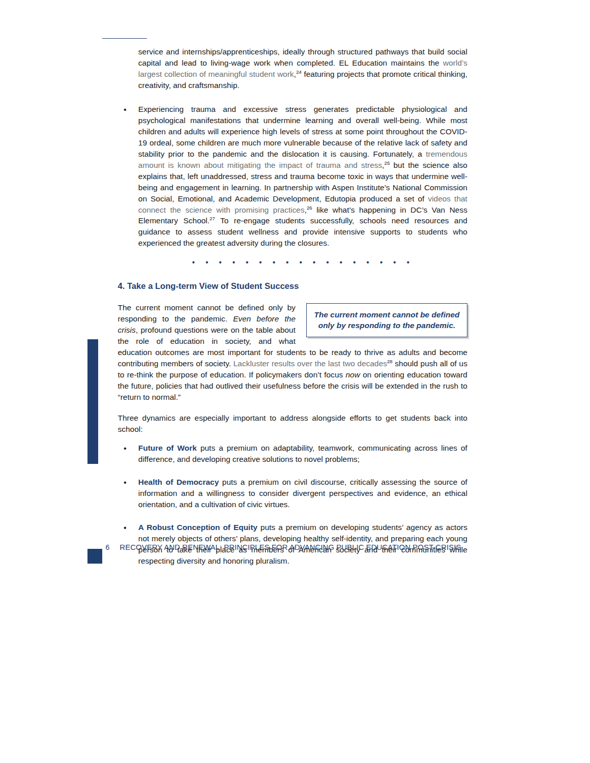service and internships/apprenticeships, ideally through structured pathways that build social capital and lead to living-wage work when completed. EL Education maintains the world’s largest collection of meaningful student work,24 featuring projects that promote critical thinking, creativity, and craftsmanship.
Experiencing trauma and excessive stress generates predictable physiological and psychological manifestations that undermine learning and overall well-being. While most children and adults will experience high levels of stress at some point throughout the COVID-19 ordeal, some children are much more vulnerable because of the relative lack of safety and stability prior to the pandemic and the dislocation it is causing. Fortunately, a tremendous amount is known about mitigating the impact of trauma and stress,25 but the science also explains that, left unaddressed, stress and trauma become toxic in ways that undermine well-being and engagement in learning. In partnership with Aspen Institute’s National Commission on Social, Emotional, and Academic Development, Edutopia produced a set of videos that connect the science with promising practices,26 like what’s happening in DC’s Van Ness Elementary School.27 To re-engage students successfully, schools need resources and guidance to assess student wellness and provide intensive supports to students who experienced the greatest adversity during the closures.
• • • • • • • • • • • • • • • • •
4. Take a Long-term View of Student Success
The current moment cannot be defined only by responding to the pandemic.
The current moment cannot be defined only by responding to the pandemic. Even before the crisis, profound questions were on the table about the role of education in society, and what education outcomes are most important for students to be ready to thrive as adults and become contributing members of society. Lackluster results over the last two decades28 should push all of us to re-think the purpose of education. If policymakers don’t focus now on orienting education toward the future, policies that had outlived their usefulness before the crisis will be extended in the rush to “return to normal.”
Three dynamics are especially important to address alongside efforts to get students back into school:
Future of Work puts a premium on adaptability, teamwork, communicating across lines of difference, and developing creative solutions to novel problems;
Health of Democracy puts a premium on civil discourse, critically assessing the source of information and a willingness to consider divergent perspectives and evidence, an ethical orientation, and a cultivation of civic virtues.
A Robust Conception of Equity puts a premium on developing students’ agency as actors not merely objects of others’ plans, developing healthy self-identity, and preparing each young person to take their place as members of American society and their communities while respecting diversity and honoring pluralism.
6
Recovery and Renewal: Principles for Advancing Public Education Post-Crisis